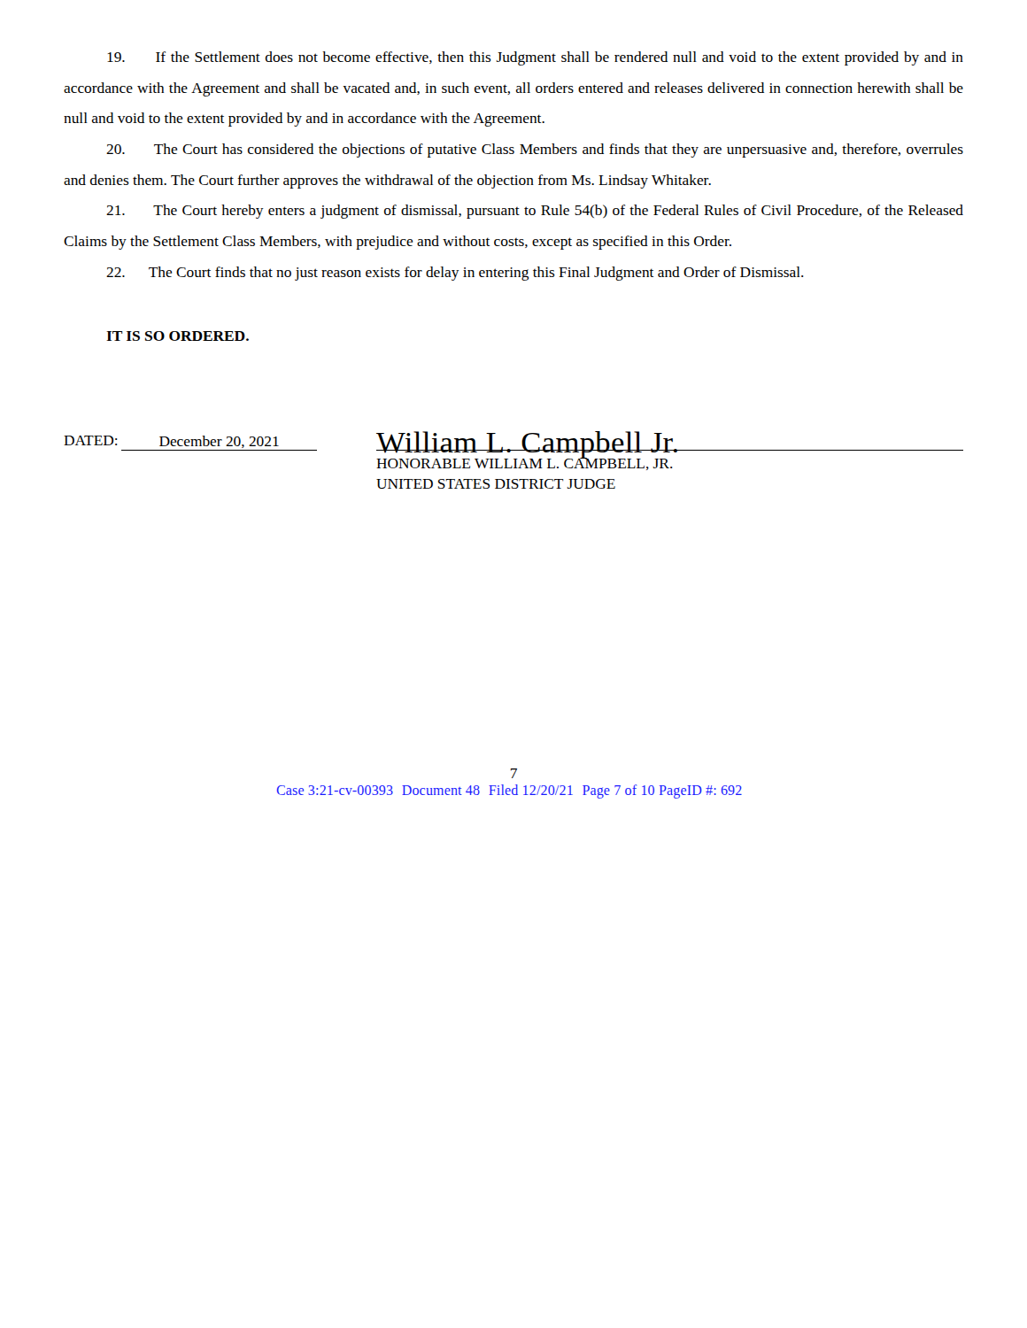19. If the Settlement does not become effective, then this Judgment shall be rendered null and void to the extent provided by and in accordance with the Agreement and shall be vacated and, in such event, all orders entered and releases delivered in connection herewith shall be null and void to the extent provided by and in accordance with the Agreement.
20. The Court has considered the objections of putative Class Members and finds that they are unpersuasive and, therefore, overrules and denies them. The Court further approves the withdrawal of the objection from Ms. Lindsay Whitaker.
21. The Court hereby enters a judgment of dismissal, pursuant to Rule 54(b) of the Federal Rules of Civil Procedure, of the Released Claims by the Settlement Class Members, with prejudice and without costs, except as specified in this Order.
22. The Court finds that no just reason exists for delay in entering this Final Judgment and Order of Dismissal.
IT IS SO ORDERED.
DATED: December 20, 2021
William L. Campbell Jr.
DATED:
HONORABLE WILLIAM L. CAMPBELL, JR.
UNITED STATES DISTRICT JUDGE
7
Case 3:21-cv-00393 Document 48 Filed 12/20/21 Page 7 of 10 PageID #: 692